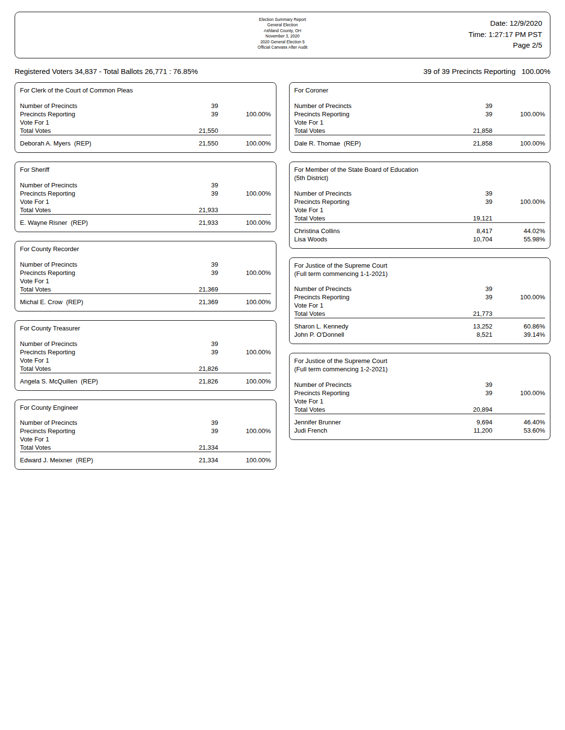Election Summary Report
General Election
Ashland County, OH
November 3, 2020
2020 General Election 5
Official Canvass After Audit
Date: 12/9/2020
Time: 1:27:17 PM PST
Page 2/5
Registered Voters 34,837 - Total Ballots 26,771 : 76.85% 39 of 39 Precincts Reporting 100.00%
For Clerk of the Court of Common Pleas
| Number of Precincts | 39 | |
| Precincts Reporting | 39 | 100.00% |
| Vote For 1 | | |
| Total Votes | 21,550 | |
| Deborah A. Myers (REP) | 21,550 | 100.00% |
For Sheriff
| Number of Precincts | 39 | |
| Precincts Reporting | 39 | 100.00% |
| Vote For 1 | | |
| Total Votes | 21,933 | |
| E. Wayne Risner (REP) | 21,933 | 100.00% |
For County Recorder
| Number of Precincts | 39 | |
| Precincts Reporting | 39 | 100.00% |
| Vote For 1 | | |
| Total Votes | 21,369 | |
| Michal E. Crow (REP) | 21,369 | 100.00% |
For County Treasurer
| Number of Precincts | 39 | |
| Precincts Reporting | 39 | 100.00% |
| Vote For 1 | | |
| Total Votes | 21,826 | |
| Angela S. McQuillen (REP) | 21,826 | 100.00% |
For County Engineer
| Number of Precincts | 39 | |
| Precincts Reporting | 39 | 100.00% |
| Vote For 1 | | |
| Total Votes | 21,334 | |
| Edward J. Meixner (REP) | 21,334 | 100.00% |
For Coroner
| Number of Precincts | 39 | |
| Precincts Reporting | 39 | 100.00% |
| Vote For 1 | | |
| Total Votes | 21,858 | |
| Dale R. Thomae (REP) | 21,858 | 100.00% |
For Member of the State Board of Education
(5th District)
| Number of Precincts | 39 | |
| Precincts Reporting | 39 | 100.00% |
| Vote For 1 | | |
| Total Votes | 19,121 | |
| Christina Collins | 8,417 | 44.02% |
| Lisa Woods | 10,704 | 55.98% |
For Justice of the Supreme Court
(Full term commencing 1-1-2021)
| Number of Precincts | 39 | |
| Precincts Reporting | 39 | 100.00% |
| Vote For 1 | | |
| Total Votes | 21,773 | |
| Sharon L. Kennedy | 13,252 | 60.86% |
| John P. O'Donnell | 8,521 | 39.14% |
For Justice of the Supreme Court
(Full term commencing 1-2-2021)
| Number of Precincts | 39 | |
| Precincts Reporting | 39 | 100.00% |
| Vote For 1 | | |
| Total Votes | 20,894 | |
| Jennifer Brunner | 9,694 | 46.40% |
| Judi French | 11,200 | 53.60% |